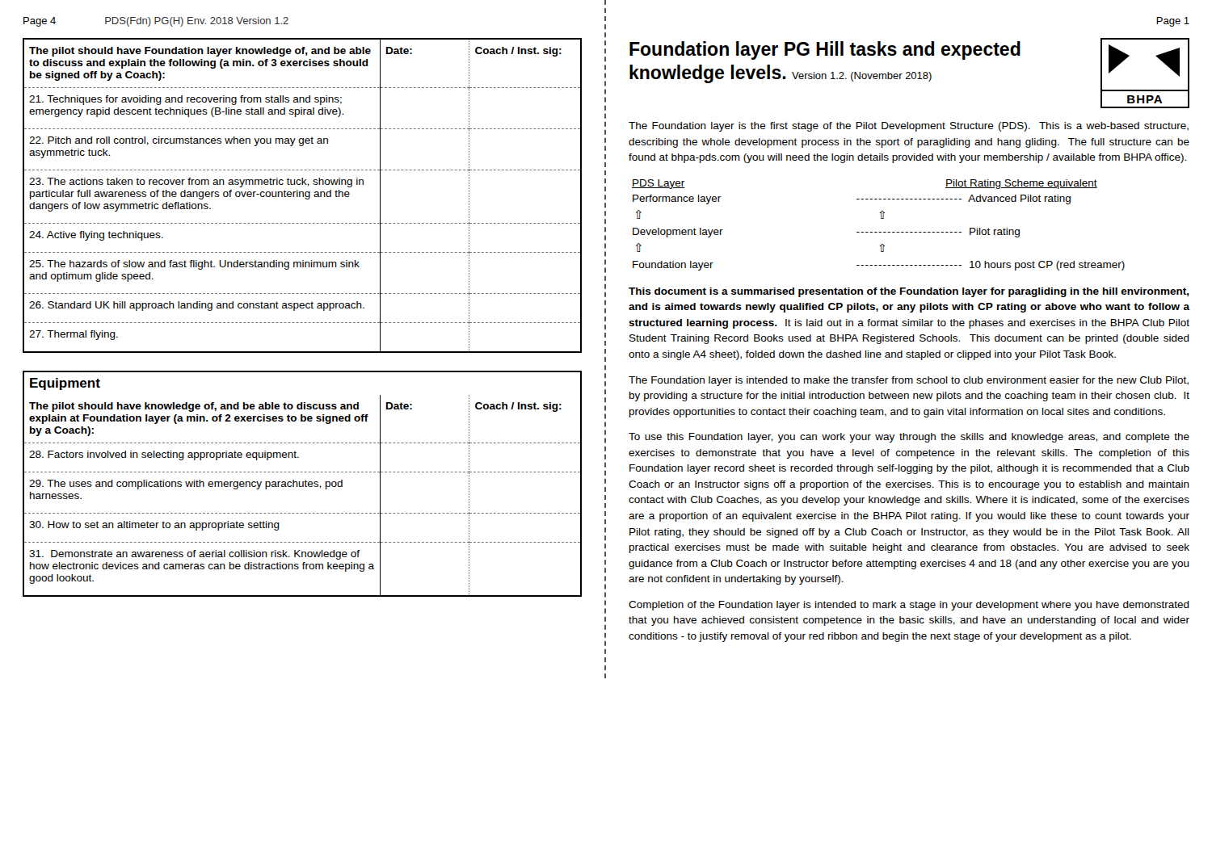Page 4 PDS(Fdn) PG(H) Env. 2018 Version 1.2
| The pilot should have Foundation layer knowledge of, and be able to discuss and explain the following (a min. of 3 exercises should be signed off by a Coach) : | Date: | Coach / Inst. sig: |
| 21. Techniques for avoiding and recovering from stalls and spins; emergency rapid descent techniques (B-line stall and spiral dive). | | |
| 22. Pitch and roll control, circumstances when you may get an asymmetric tuck. | | |
| 23. The actions taken to recover from an asymmetric tuck, showing in particular full awareness of the dangers of over-countering and the dangers of low asymmetric deflations. | | |
| 24. Active flying techniques. | | |
| 25. The hazards of slow and fast flight. Understanding minimum sink and optimum glide speed. | | |
| 26. Standard UK hill approach landing and constant aspect approach. | | |
| 27. Thermal flying. | | |
Equipment
| The pilot should have knowledge of, and be able to discuss and explain at Foundation layer (a min. of 2 exercises to be signed off by a Coach) : | Date: | Coach / Inst. sig: |
| 28. Factors involved in selecting appropriate equipment. | | |
| 29. The uses and complications with emergency parachutes, pod harnesses. | | |
| 30. How to set an altimeter to an appropriate setting | | |
| 31. Demonstrate an awareness of aerial collision risk. Knowledge of how electronic devices and cameras can be distractions from keeping a good lookout. | | |
Page 1
BHPA
Foundation layer PG Hill tasks and expected knowledge levels. Version 1.2. (November 2018)
The Foundation layer is the first stage of the Pilot Development Structure (PDS). This is a web-based structure, describing the whole development process in the sport of paragliding and hang gliding. The full structure can be found at bhpa-pds.com (you will need the login details provided with your membership / available from BHPA office).
| PDS Layer | Pilot Rating Scheme equivalent |
| Performance layer | ------------------------ Advanced Pilot rating |
| ⇧ | ⇧ |
| Development layer | ------------------------ Pilot rating |
| ⇧ | ⇧ |
| Foundation layer | ------------------------ 10 hours post CP (red streamer) |
This document is a summarised presentation of the Foundation layer for paragliding in the hill environment, and is aimed towards newly qualified CP pilots, or any pilots with CP rating or above who want to follow a structured learning process. It is laid out in a format similar to the phases and exercises in the BHPA Club Pilot Student Training Record Books used at BHPA Registered Schools. This document can be printed (double sided onto a single A4 sheet), folded down the dashed line and stapled or clipped into your Pilot Task Book.
The Foundation layer is intended to make the transfer from school to club environment easier for the new Club Pilot, by providing a structure for the initial introduction between new pilots and the coaching team in their chosen club. It provides opportunities to contact their coaching team, and to gain vital information on local sites and conditions.
To use this Foundation layer, you can work your way through the skills and knowledge areas, and complete the exercises to demonstrate that you have a level of competence in the relevant skills. The completion of this Foundation layer record sheet is recorded through self-logging by the pilot, although it is recommended that a Club Coach or an Instructor signs off a proportion of the exercises. This is to encourage you to establish and maintain contact with Club Coaches, as you develop your knowledge and skills. Where it is indicated, some of the exercises are a proportion of an equivalent exercise in the BHPA Pilot rating. If you would like these to count towards your Pilot rating, they should be signed off by a Club Coach or Instructor, as they would be in the Pilot Task Book. All practical exercises must be made with suitable height and clearance from obstacles. You are advised to seek guidance from a Club Coach or Instructor before attempting exercises 4 and 18 (and any other exercise you are you are not confident in undertaking by yourself).
Completion of the Foundation layer is intended to mark a stage in your development where you have demonstrated that you have achieved consistent competence in the basic skills, and have an understanding of local and wider conditions - to justify removal of your red ribbon and begin the next stage of your development as a pilot.